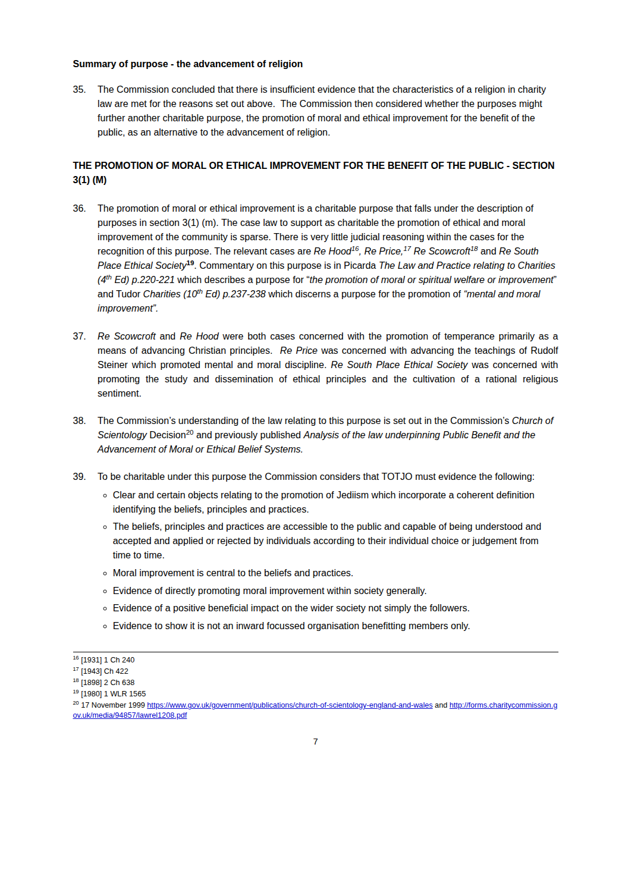Summary of purpose - the advancement of religion
35. The Commission concluded that there is insufficient evidence that the characteristics of a religion in charity law are met for the reasons set out above. The Commission then considered whether the purposes might further another charitable purpose, the promotion of moral and ethical improvement for the benefit of the public, as an alternative to the advancement of religion.
The promotion of moral or ethical improvement for the benefit of the public - section 3(1) (m)
36. The promotion of moral or ethical improvement is a charitable purpose that falls under the description of purposes in section 3(1) (m). The case law to support as charitable the promotion of ethical and moral improvement of the community is sparse. There is very little judicial reasoning within the cases for the recognition of this purpose. The relevant cases are Re Hood16, Re Price,17 Re Scowcroft18 and Re South Place Ethical Society 19. Commentary on this purpose is in Picarda The Law and Practice relating to Charities (4th Ed) p.220-221 which describes a purpose for “the promotion of moral or spiritual welfare or improvement” and Tudor Charities (10th Ed) p.237-238 which discerns a purpose for the promotion of “mental and moral improvement”.
37. Re Scowcroft and Re Hood were both cases concerned with the promotion of temperance primarily as a means of advancing Christian principles. Re Price was concerned with advancing the teachings of Rudolf Steiner which promoted mental and moral discipline. Re South Place Ethical Society was concerned with promoting the study and dissemination of ethical principles and the cultivation of a rational religious sentiment.
38. The Commission’s understanding of the law relating to this purpose is set out in the Commission’s Church of Scientology Decision20 and previously published Analysis of the law underpinning Public Benefit and the Advancement of Moral or Ethical Belief Systems.
39. To be charitable under this purpose the Commission considers that TOTJO must evidence the following:
Clear and certain objects relating to the promotion of Jediism which incorporate a coherent definition identifying the beliefs, principles and practices.
The beliefs, principles and practices are accessible to the public and capable of being understood and accepted and applied or rejected by individuals according to their individual choice or judgement from time to time.
Moral improvement is central to the beliefs and practices.
Evidence of directly promoting moral improvement within society generally.
Evidence of a positive beneficial impact on the wider society not simply the followers.
Evidence to show it is not an inward focussed organisation benefitting members only.
16 [1931] 1 Ch 240
17 [1943] Ch 422
18 [1898] 2 Ch 638
19 [1980] 1 WLR 1565
20 17 November 1999 https://www.gov.uk/government/publications/church-of-scientology-england-and-wales and http://forms.charitycommission.gov.uk/media/94857/lawrel1208.pdf
7